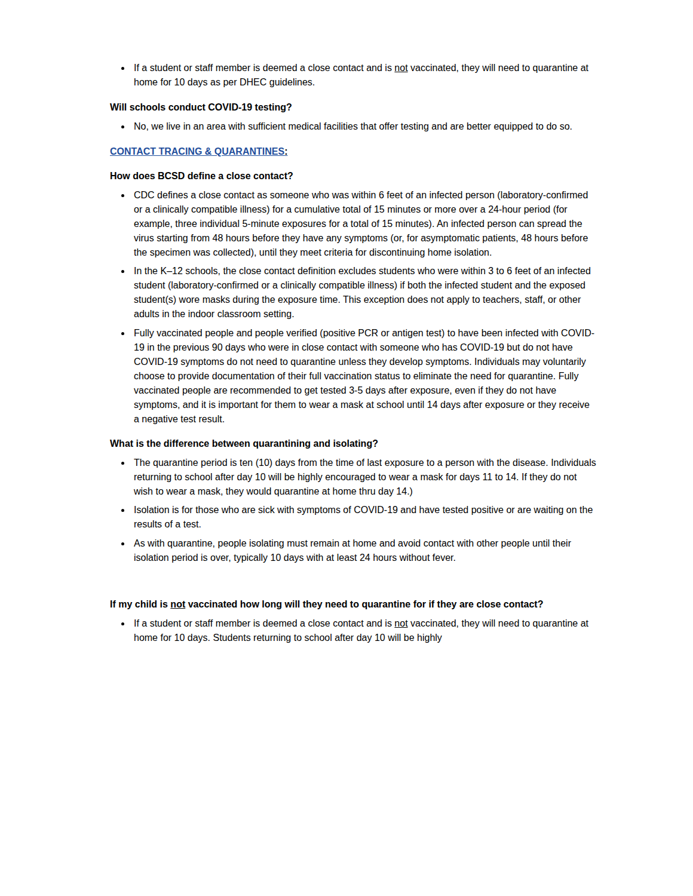If a student or staff member is deemed a close contact and is not vaccinated, they will need to quarantine at home for 10 days as per DHEC guidelines.
Will schools conduct COVID-19 testing?
No, we live in an area with sufficient medical facilities that offer testing and are better equipped to do so.
CONTACT TRACING & QUARANTINES:
How does BCSD define a close contact?
CDC defines a close contact as someone who was within 6 feet of an infected person (laboratory-confirmed or a clinically compatible illness) for a cumulative total of 15 minutes or more over a 24-hour period (for example, three individual 5-minute exposures for a total of 15 minutes). An infected person can spread the virus starting from 48 hours before they have any symptoms (or, for asymptomatic patients, 48 hours before the specimen was collected), until they meet criteria for discontinuing home isolation.
In the K–12 schools, the close contact definition excludes students who were within 3 to 6 feet of an infected student (laboratory-confirmed or a clinically compatible illness) if both the infected student and the exposed student(s) wore masks during the exposure time. This exception does not apply to teachers, staff, or other adults in the indoor classroom setting.
Fully vaccinated people and people verified (positive PCR or antigen test) to have been infected with COVID- 19 in the previous 90 days who were in close contact with someone who has COVID-19 but do not have COVID-19 symptoms do not need to quarantine unless they develop symptoms. Individuals may voluntarily choose to provide documentation of their full vaccination status to eliminate the need for quarantine. Fully vaccinated people are recommended to get tested 3-5 days after exposure, even if they do not have symptoms, and it is important for them to wear a mask at school until 14 days after exposure or they receive a negative test result.
What is the difference between quarantining and isolating?
The quarantine period is ten (10) days from the time of last exposure to a person with the disease. Individuals returning to school after day 10 will be highly encouraged to wear a mask for days 11 to 14. If they do not wish to wear a mask, they would quarantine at home thru day 14.)
Isolation is for those who are sick with symptoms of COVID-19 and have tested positive or are waiting on the results of a test.
As with quarantine, people isolating must remain at home and avoid contact with other people until their isolation period is over, typically 10 days with at least 24 hours without fever.
If my child is not vaccinated how long will they need to quarantine for if they are close contact?
If a student or staff member is deemed a close contact and is not vaccinated, they will need to quarantine at home for 10 days. Students returning to school after day 10 will be highly